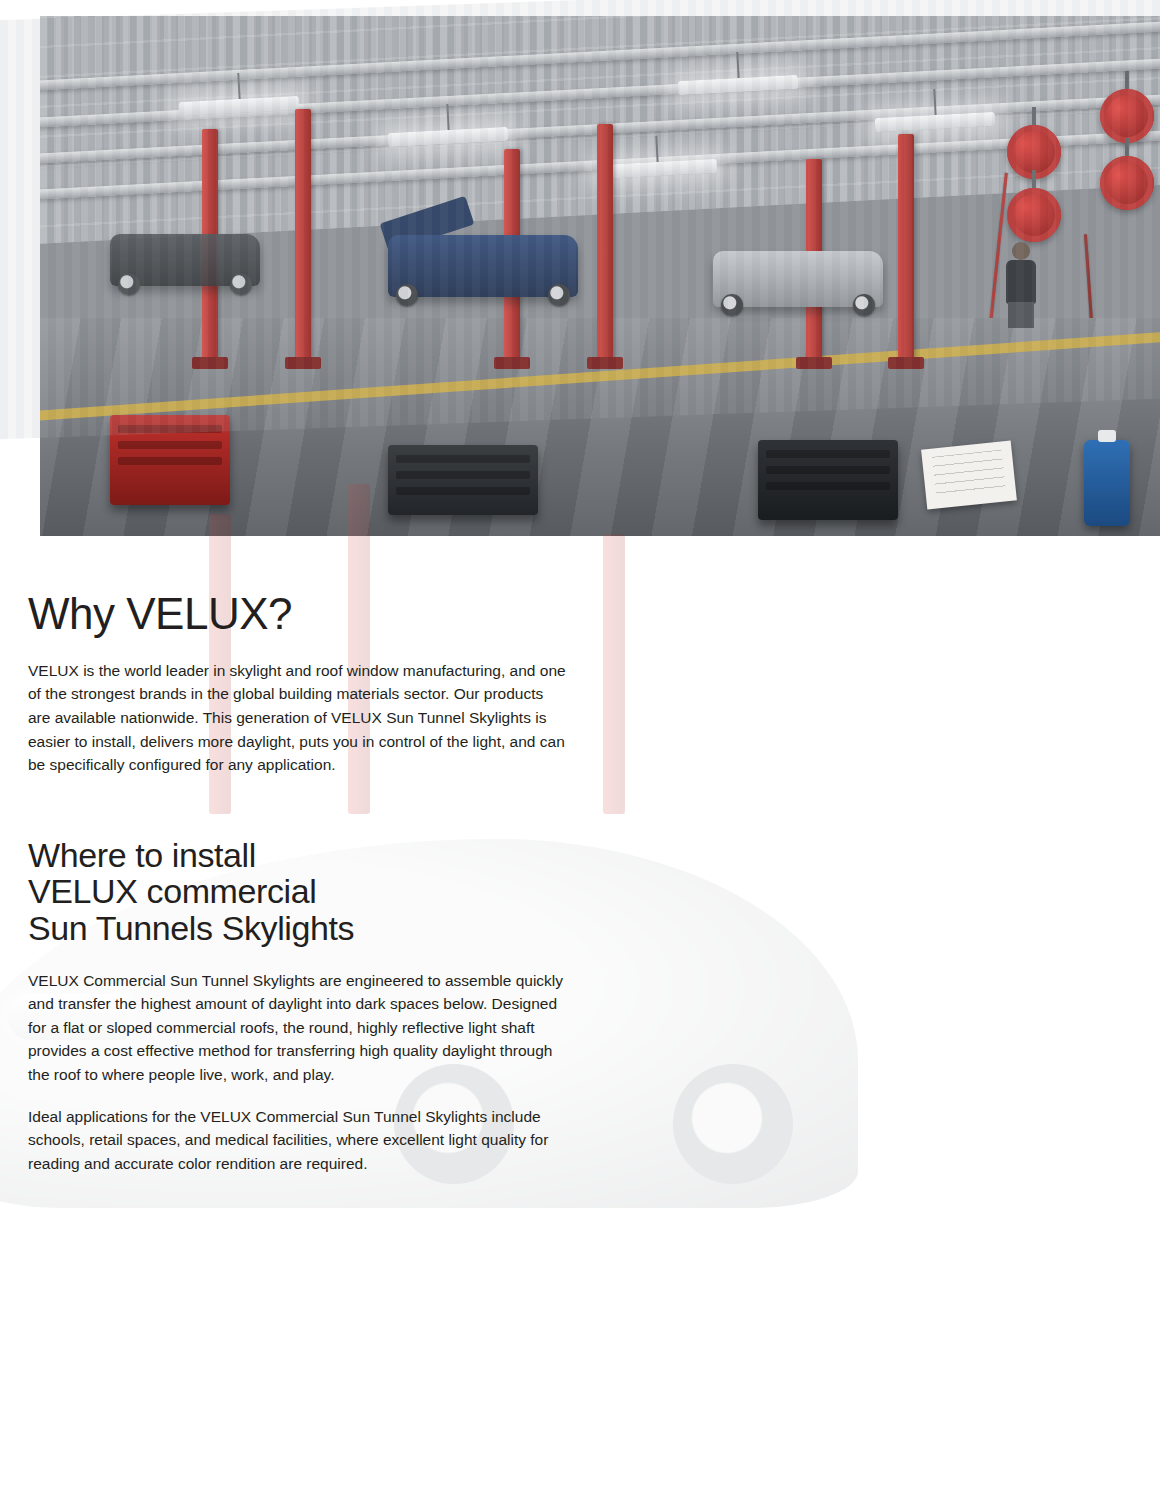Why VELUX?
VELUX is the world leader in skylight and roof window manufacturing, and one of the strongest brands in the global building materials sector. Our products are available nationwide. This generation of VELUX Sun Tunnel Skylights is easier to install, delivers more daylight, puts you in control of the light, and can be specifically configured for any application.
Where to install
VELUX commercial
Sun Tunnels Skylights
VELUX Commercial Sun Tunnel Skylights are engineered to assemble quickly and transfer the highest amount of daylight into dark spaces below. Designed for a flat or sloped commercial roofs, the round, highly reflective light shaft provides a cost effective method for transferring high quality daylight through the roof to where people live, work, and play.
Ideal applications for the VELUX Commercial Sun Tunnel Skylights include schools, retail spaces, and medical facilities, where excellent light quality for reading and accurate color rendition are required.